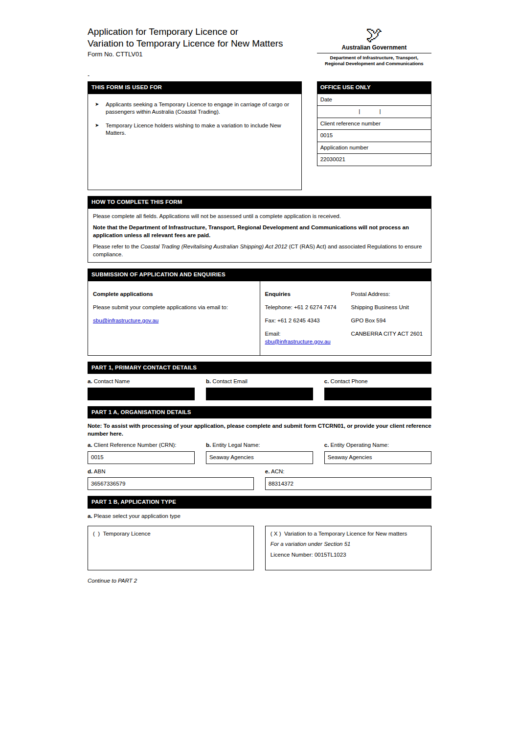Application for Temporary Licence or
Variation to Temporary Licence for New Matters
Form No. CTTLV01
🕊
Australian Government
Department of Infrastructure, Transport,
Regional Development and Communications
-
THIS FORM IS USED FOR
Applicants seeking a Temporary Licence to engage in carriage of cargo or passengers within Australia (Coastal Trading).
Temporary Licence holders wishing to make a variation to include New Matters.
| OFFICE USE ONLY |
| Date |
| / / |
| Client reference number |
| 0015 |
| Application number |
| 22030021 |
HOW TO COMPLETE THIS FORM
Please complete all fields. Applications will not be assessed until a complete application is received.
Note that the Department of Infrastructure, Transport, Regional Development and Communications will not process an application unless all relevant fees are paid.
Please refer to the Coastal Trading (Revitalising Australian Shipping) Act 2012 (CT (RAS) Act) and associated Regulations to ensure compliance.
SUBMISSION OF APPLICATION AND ENQUIRIES
Complete applications
Please submit your complete applications via email to:
sbu@infrastructure.gov.au
Enquiries
Telephone: +61 2 6274 7474
Fax: +61 2 6245 4343
Email: sbu@infrastructure.gov.au
Postal Address:
Shipping Business Unit
GPO Box 594
CANBERRA CITY ACT 2601
PART 1, PRIMARY CONTACT DETAILS
a. Contact Name
b. Contact Email
c. Contact Phone
PART 1 A, ORGANISATION DETAILS
Note: To assist with processing of your application, please complete and submit form CTCRN01, or provide your client reference number here.
a. Client Reference Number (CRN):
0015
b. Entity Legal Name:
Seaway Agencies
c. Entity Operating Name:
Seaway Agencies
d. ABN
36567336579
e. ACN:
88314372
PART 1 B, APPLICATION TYPE
a. Please select your application type
( ) Temporary Licence
( X ) Variation to a Temporary Licence for New matters
For a variation under Section 51
Licence Number: 0015TL1023
Continue to PART 2